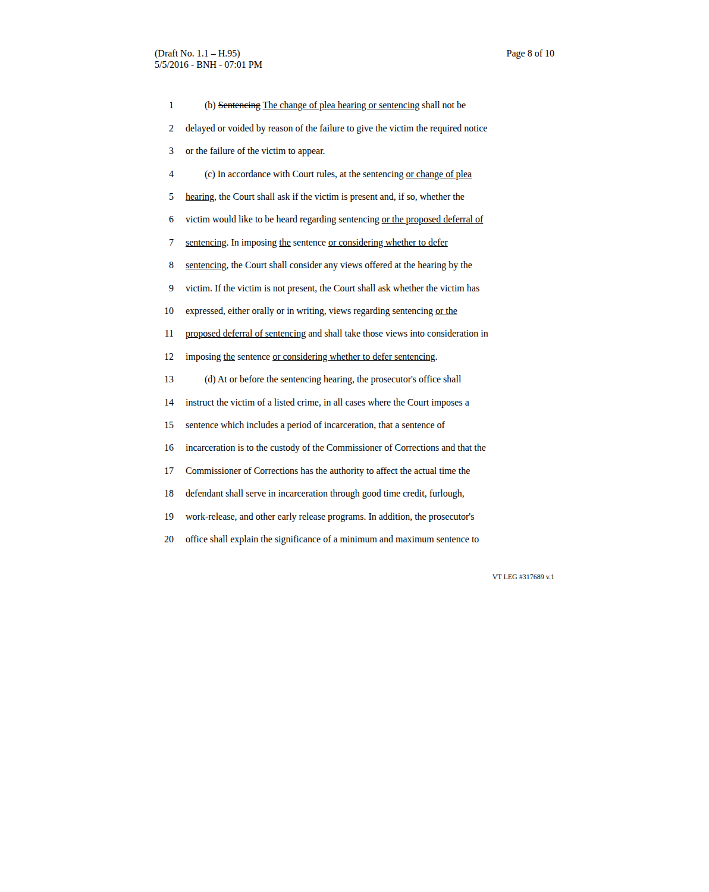(Draft No. 1.1 – H.95) 5/5/2016 - BNH - 07:01 PM
Page 8 of 10
(b) Sentencing The change of plea hearing or sentencing shall not be
delayed or voided by reason of the failure to give the victim the required notice
or the failure of the victim to appear.
(c) In accordance with Court rules, at the sentencing or change of plea
hearing, the Court shall ask if the victim is present and, if so, whether the
victim would like to be heard regarding sentencing or the proposed deferral of
sentencing. In imposing the sentence or considering whether to defer
sentencing, the Court shall consider any views offered at the hearing by the
victim. If the victim is not present, the Court shall ask whether the victim has
expressed, either orally or in writing, views regarding sentencing or the
proposed deferral of sentencing and shall take those views into consideration in
imposing the sentence or considering whether to defer sentencing.
(d) At or before the sentencing hearing, the prosecutor's office shall
instruct the victim of a listed crime, in all cases where the Court imposes a
sentence which includes a period of incarceration, that a sentence of
incarceration is to the custody of the Commissioner of Corrections and that the
Commissioner of Corrections has the authority to affect the actual time the
defendant shall serve in incarceration through good time credit, furlough,
work-release, and other early release programs. In addition, the prosecutor's
office shall explain the significance of a minimum and maximum sentence to
VT LEG #317689 v.1